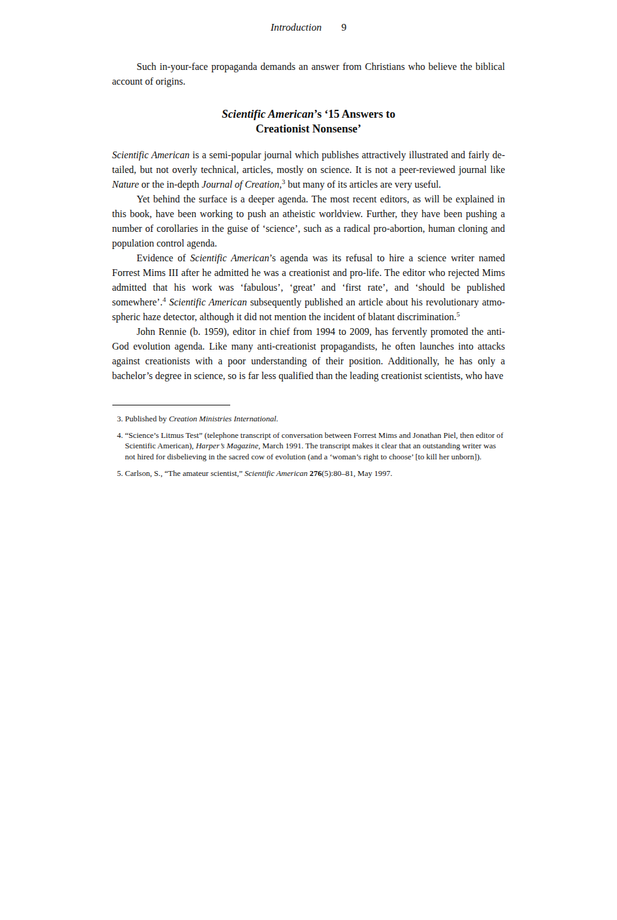Introduction 9
Such in-your-face propaganda demands an answer from Christians who believe the biblical account of origins.
Scientific American’s ‘15 Answers to
Creationist Nonsense’
Scientific American is a semi-popular journal which publishes attractively illustrated and fairly detailed, but not overly technical, articles, mostly on science. It is not a peer-reviewed journal like Nature or the in-depth Journal of Creation,3 but many of its articles are very useful.
Yet behind the surface is a deeper agenda. The most recent editors, as will be explained in this book, have been working to push an atheistic worldview. Further, they have been pushing a number of corollaries in the guise of ‘science’, such as a radical pro-abortion, human cloning and population control agenda.
Evidence of Scientific American’s agenda was its refusal to hire a science writer named Forrest Mims III after he admitted he was a creationist and pro-life. The editor who rejected Mims admitted that his work was ‘fabulous’, ‘great’ and ‘first rate’, and ‘should be published somewhere’.4 Scientific American subsequently published an article about his revolutionary atmospheric haze detector, although it did not mention the incident of blatant discrimination.5
John Rennie (b. 1959), editor in chief from 1994 to 2009, has fervently promoted the anti-God evolution agenda. Like many anti-creationist propagandists, he often launches into attacks against creationists with a poor understanding of their position. Additionally, he has only a bachelor’s degree in science, so is far less qualified than the leading creationist scientists, who have
Published by Creation Ministries International.
“Science’s Litmus Test” (telephone transcript of conversation between Forrest Mims and Jonathan Piel, then editor of Scientific American), Harper’s Magazine, March 1991. The transcript makes it clear that an outstanding writer was not hired for disbelieving in the sacred cow of evolution (and a ‘woman’s right to choose’ [to kill her unborn]).
Carlson, S., “The amateur scientist,” Scientific American 276(5):80–81, May 1997.